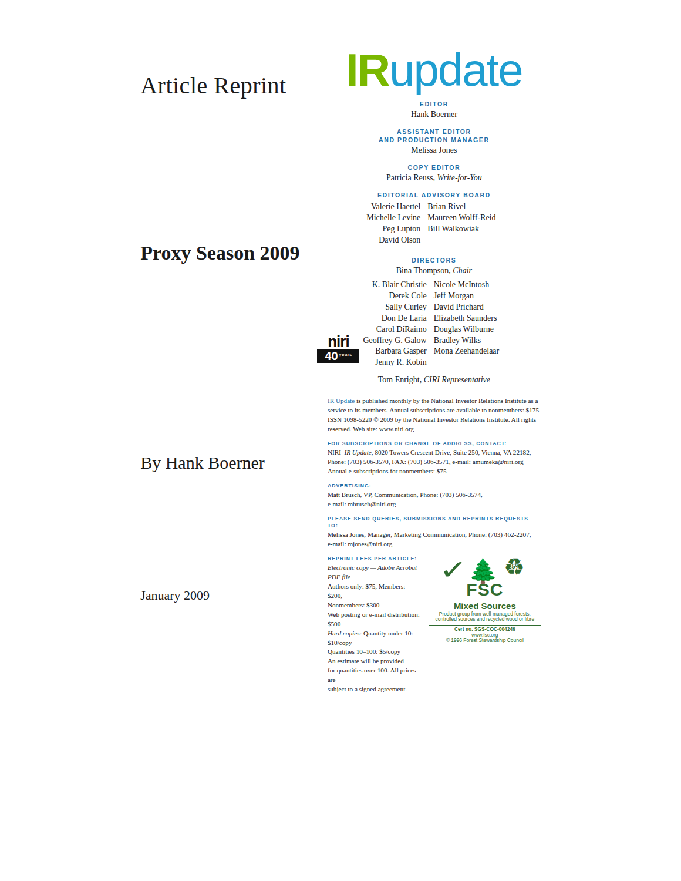Article Reprint
Proxy Season 2009
By Hank Boerner
January 2009
IRupdate
Editor
Hank Boerner
Assistant Editor
and Production Manager
Melissa Jones
Copy Editor
Patricia Reuss, Write-for-You
Editorial Advisory Board
| Valerie Haertel | Brian Rivel |
| Michelle Levine | Maureen Wolff-Reid |
| Peg Lupton | Bill Walkowiak |
| David Olson | |
Directors
Bina Thompson, Chair
niri
40years
| K. Blair Christie | Nicole McIntosh |
| Derek Cole | Jeff Morgan |
| Sally Curley | David Prichard |
| Don De Laria | Elizabeth Saunders |
| Carol DiRaimo | Douglas Wilburne |
| Geoffrey G. Galow | Bradley Wilks |
| Barbara Gasper | Mona Zeehandelaar |
| Jenny R. Kobin | |
Tom Enright, CIRI Representative
IR Update is published monthly by the National Investor Relations Institute as a service to its members. Annual subscriptions are available to nonmembers: $175. ISSN 1098-5220 © 2009 by the National Investor Relations Institute. All rights reserved. Web site: www.niri.org
For subscriptions or change of address, contact:
NIRI–IR Update, 8020 Towers Crescent Drive, Suite 250, Vienna, VA 22182,
Phone: (703) 506-3570, FAX: (703) 506-3571, e-mail: amumeka@niri.org
Annual e-subscriptions for nonmembers: $75
Advertising:
Matt Brusch, VP, Communication, Phone: (703) 506-3574,
e-mail: mbrusch@niri.org
Please send queries, submissions and reprints requests to:
Melissa Jones, Manager, Marketing Communication, Phone: (703) 462-2207,
e-mail: mjones@niri.org.
Reprint fees per article:
Electronic copy — Adobe Acrobat PDF file
Authors only: $75, Members: $200,
Nonmembers: $300
Web posting or e-mail distribution: $500
Hard copies: Quantity under 10: $10/copy
Quantities 10–100: $5/copy
An estimate will be provided
for quantities over 100. All prices are
subject to a signed agreement.
✓
🌲
♻
25%
FSC
Mixed Sources
Product group from well-managed forests, controlled sources and recycled wood or fibre
Cert no. SGS-COC-004246
www.fsc.org
© 1996 Forest Stewardship Council